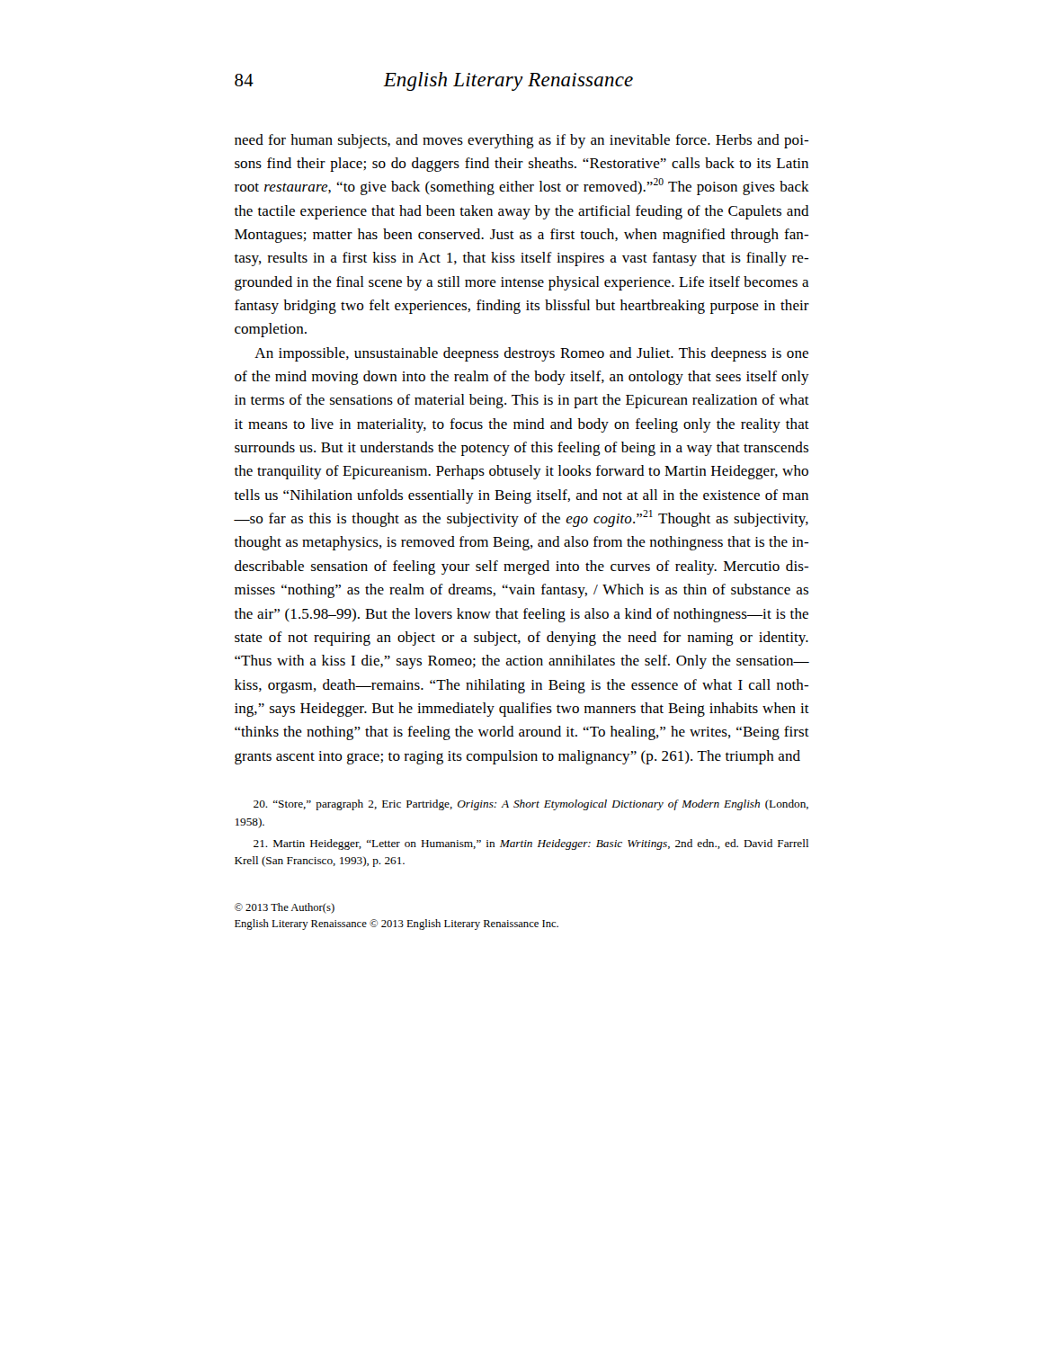84
English Literary Renaissance
need for human subjects, and moves everything as if by an inevitable force. Herbs and poisons find their place; so do daggers find their sheaths. “Restorative” calls back to its Latin root restaurare, “to give back (something either lost or removed).”20 The poison gives back the tactile experience that had been taken away by the artificial feuding of the Capulets and Montagues; matter has been conserved. Just as a first touch, when magnified through fantasy, results in a first kiss in Act 1, that kiss itself inspires a vast fantasy that is finally regrounded in the final scene by a still more intense physical experience. Life itself becomes a fantasy bridging two felt experiences, finding its blissful but heartbreaking purpose in their completion.
An impossible, unsustainable deepness destroys Romeo and Juliet. This deepness is one of the mind moving down into the realm of the body itself, an ontology that sees itself only in terms of the sensations of material being. This is in part the Epicurean realization of what it means to live in materiality, to focus the mind and body on feeling only the reality that surrounds us. But it understands the potency of this feeling of being in a way that transcends the tranquility of Epicureanism. Perhaps obtusely it looks forward to Martin Heidegger, who tells us “Nihilation unfolds essentially in Being itself, and not at all in the existence of man—so far as this is thought as the subjectivity of the ego cogito.”21 Thought as subjectivity, thought as metaphysics, is removed from Being, and also from the nothingness that is the indescribable sensation of feeling your self merged into the curves of reality. Mercutio dismisses “nothing” as the realm of dreams, “vain fantasy, / Which is as thin of substance as the air” (1.5.98–99). But the lovers know that feeling is also a kind of nothingness—it is the state of not requiring an object or a subject, of denying the need for naming or identity. “Thus with a kiss I die,” says Romeo; the action annihilates the self. Only the sensation—kiss, orgasm, death—remains. “The nihilating in Being is the essence of what I call nothing,” says Heidegger. But he immediately qualifies two manners that Being inhabits when it “thinks the nothing” that is feeling the world around it. “To healing,” he writes, “Being first grants ascent into grace; to raging its compulsion to malignancy” (p. 261). The triumph and
20. “Store,” paragraph 2, Eric Partridge, Origins: A Short Etymological Dictionary of Modern English (London, 1958).
21. Martin Heidegger, “Letter on Humanism,” in Martin Heidegger: Basic Writings, 2nd edn., ed. David Farrell Krell (San Francisco, 1993), p. 261.
© 2013 The Author(s)
English Literary Renaissance © 2013 English Literary Renaissance Inc.